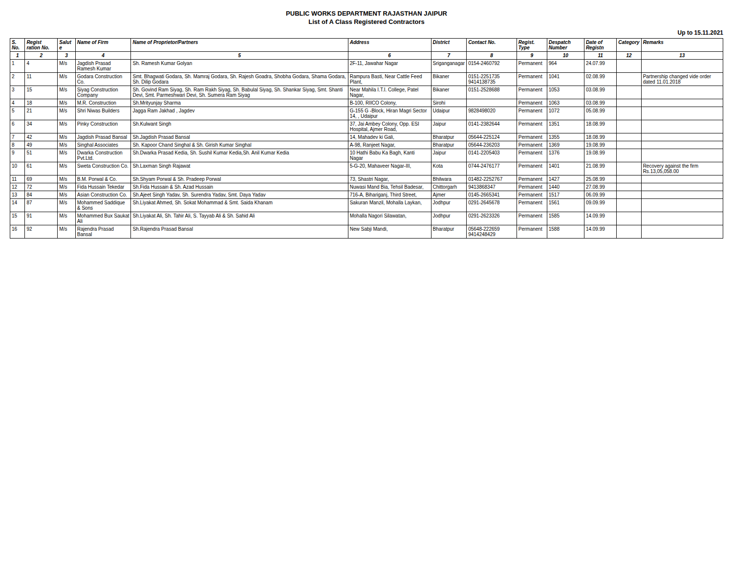PUBLIC WORKS DEPARTMENT RAJASTHAN JAIPUR
List of A Class Registered Contractors
Up to 15.11.2021
| S. No. | Regist ration No. | Salut e | Name of Firm | Name of Proprietor/Partners | Address | District | Contact No. | Regist. Type | Despatch Number | Date of Registn | Category | Remarks |
| --- | --- | --- | --- | --- | --- | --- | --- | --- | --- | --- | --- | --- |
| 1 | 2 | 3 | 4 | 5 | 6 | 7 | 8 | 9 | 10 | 11 | 12 | 13 |
| 1 | 4 | M/s | Jagdish Prasad Ramesh Kumar | Sh. Ramesh Kumar Golyan | 2F-11, Jawahar Nagar | Sriganganagar | 0154-2460792 | Permanent | 964 | 24.07.99 | | |
| 2 | 11 | M/s | Godara Construction Co. | Smt. Bhagwati Godara, Sh. Mamraj Godara, Sh. Rajesh Goadra, Shobha Godara, Shama Godara, Sh. Dilip Godara | Rampura Basti, Near Cattle Feed Plant, | Bikaner | 0151-2251735 9414138735 | Permanent | 1041 | 02.08.99 | | Partnership changed vide order dated 11.01.2018 |
| 3 | 15 | M/s | Siyag Construction Company | Sh. Govind Ram Siyag, Sh. Ram Rakh Siyag, Sh. Babulal Siyag, Sh. Shankar Siyag, Smt. Shanti Devi, Smt. Parmeshwari Devi, Sh. Sumera Ram Siyag | Near Mahila I.T.I. College, Patel Nagar, | Bikaner | 0151-2528688 | Permanent | 1053 | 03.08.99 | | |
| 4 | 18 | M/s | M.R. Construction | Sh.Mrityunjay Sharma | B-100, RIICO Colony, | Sirohi | | Permanent | 1063 | 03.08.99 | | |
| 5 | 21 | M/s | Shri Niwas Builders | Jagga Ram Jakhad , Jagdev | G-155 G -Block, Hiran Magri Sector 14, , Udaipur | Udaipur | 9828498020 | Permanent | 1072 | 05.08.99 | | |
| 6 | 34 | M/s | Pinky Construction | Sh.Kulwant Singh | 37, Jai Ambey Colony, Opp. ESI Hospital, Ajmer Road, | Jaipur | 0141-2382644 | Permanent | 1351 | 18.08.99 | | |
| 7 | 42 | M/s | Jagdish Prasad Bansal | Sh.Jagdish Prasad Bansal | 14, Mahadev ki Gali, | Bharatpur | 05644-225124 | Permanent | 1355 | 18.08.99 | | |
| 8 | 49 | M/s | Singhal Associates | Sh. Kapoor Chand Singhal & Sh. Girish Kumar Singhal | A-98, Ranjeet Nagar, | Bharatpur | 05644-236203 | Permanent | 1369 | 19.08.99 | | |
| 9 | 51 | M/s | Dwarka Construction Pvt.Ltd. | Sh.Dwarka Prasad Kedia, Sh. Sushil Kumar Kedia,Sh. Anil Kumar Kedia | 10 Hathi Babu Ka Bagh, Kanti Nagar | Jaipur | 0141-2205403 | Permanent | 1376 | 19.08.99 | | |
| 10 | 61 | M/s | Sweta Construction Co. | Sh.Laxman Singh Rajawat | 5-G-20, Mahaveer Nagar-III, | Kota | 0744-2476177 | Permanent | 1401 | 21.08.99 | | Recovery against the firm Rs.13,05,058.00 |
| 11 | 69 | M/s | B.M. Porwal & Co. | Sh.Shyam Porwal & Sh. Pradeep Porwal | 73, Shastri Nagar, | Bhilwara | 01482-2252767 | Permanent | 1427 | 25.08.99 | | |
| 12 | 72 | M/s | Fida Hussain Tekedar | Sh.Fida Hussain & Sh. Azad Hussain | Nuwasi Mand Bia, Tehsil Badesar, | Chittorgarh | 9413868347 | Permanent | 1440 | 27.08.99 | | |
| 13 | 84 | M/s | Asian Construction Co. | Sh.Ajeet Singh Yadav, Sh. Surendra Yadav, Smt. Daya Yadav | 716-A, Bihariganj, Third Street, | Ajmer | 0145-2665341 | Permanent | 1517 | 06.09.99 | | |
| 14 | 87 | M/s | Mohammed Saddique & Sons | Sh.Liyakat Ahmed, Sh. Sokat Mohammad & Smt. Saida Khanam | Sakuran Manzil, Mohalla Laykan, | Jodhpur | 0291-2645678 | Permanent | 1561 | 09.09.99 | | |
| 15 | 91 | M/s | Mohammed Bux Saukat Ali | Sh.Liyakat Ali, Sh. Tahir Ali, S. Tayyab Ali & Sh. Sahid Ali | Mohalla Nagori Silawatan, | Jodhpur | 0291-2623326 | Permanent | 1585 | 14.09.99 | | |
| 16 | 92 | M/s | Rajendra Prasad Bansal | Sh.Rajendra Prasad Bansal | New Sabji Mandi, | Bharatpur | 05648-222659 9414248429 | Permanent | 1588 | 14.09.99 | | |